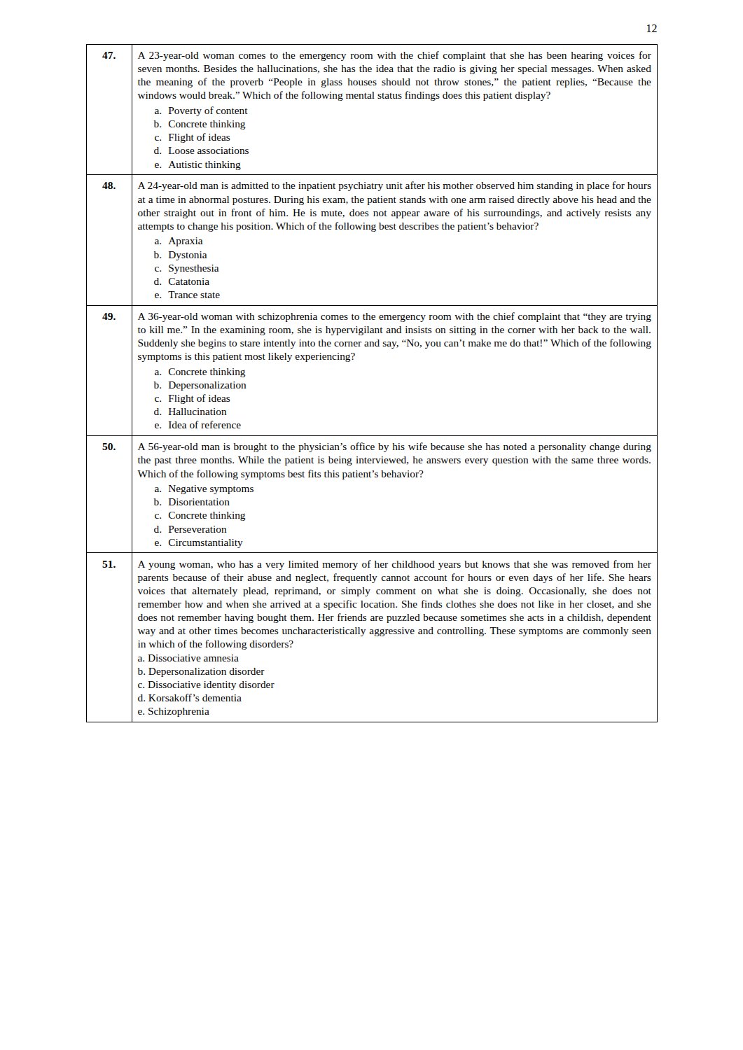12
| 47. | A 23-year-old woman comes to the emergency room with the chief complaint that she has been hearing voices for seven months. Besides the hallucinations, she has the idea that the radio is giving her special messages. When asked the meaning of the proverb “People in glass houses should not throw stones,” the patient replies, “Because the windows would break.” Which of the following mental status findings does this patient display? Poverty of content Concrete thinking Flight of ideas Loose associations Autistic thinking |
| 48. | A 24-year-old man is admitted to the inpatient psychiatry unit after his mother observed him standing in place for hours at a time in abnormal postures. During his exam, the patient stands with one arm raised directly above his head and the other straight out in front of him. He is mute, does not appear aware of his surroundings, and actively resists any attempts to change his position. Which of the following best describes the patient’s behavior? Apraxia Dystonia Synesthesia Catatonia Trance state |
| 49. | A 36-year-old woman with schizophrenia comes to the emergency room with the chief complaint that “they are trying to kill me.” In the examining room, she is hypervigilant and insists on sitting in the corner with her back to the wall. Suddenly she begins to stare intently into the corner and say, “No, you can’t make me do that!” Which of the following symptoms is this patient most likely experiencing? Concrete thinking Depersonalization Flight of ideas Hallucination Idea of reference |
| 50. | A 56-year-old man is brought to the physician’s office by his wife because she has noted a personality change during the past three months. While the patient is being interviewed, he answers every question with the same three words. Which of the following symptoms best fits this patient’s behavior? Negative symptoms Disorientation Concrete thinking Perseveration Circumstantiality |
| 51. | A young woman, who has a very limited memory of her childhood years but knows that she was removed from her parents because of their abuse and neglect, frequently cannot account for hours or even days of her life. She hears voices that alternately plead, reprimand, or simply comment on what she is doing. Occasionally, she does not remember how and when she arrived at a specific location. She finds clothes she does not like in her closet, and she does not remember having bought them. Her friends are puzzled because sometimes she acts in a childish, dependent way and at other times becomes uncharacteristically aggressive and controlling. These symptoms are commonly seen in which of the following disorders? a. Dissociative amnesia b. Depersonalization disorder c. Dissociative identity disorder d. Korsakoff’s dementia e. Schizophrenia |